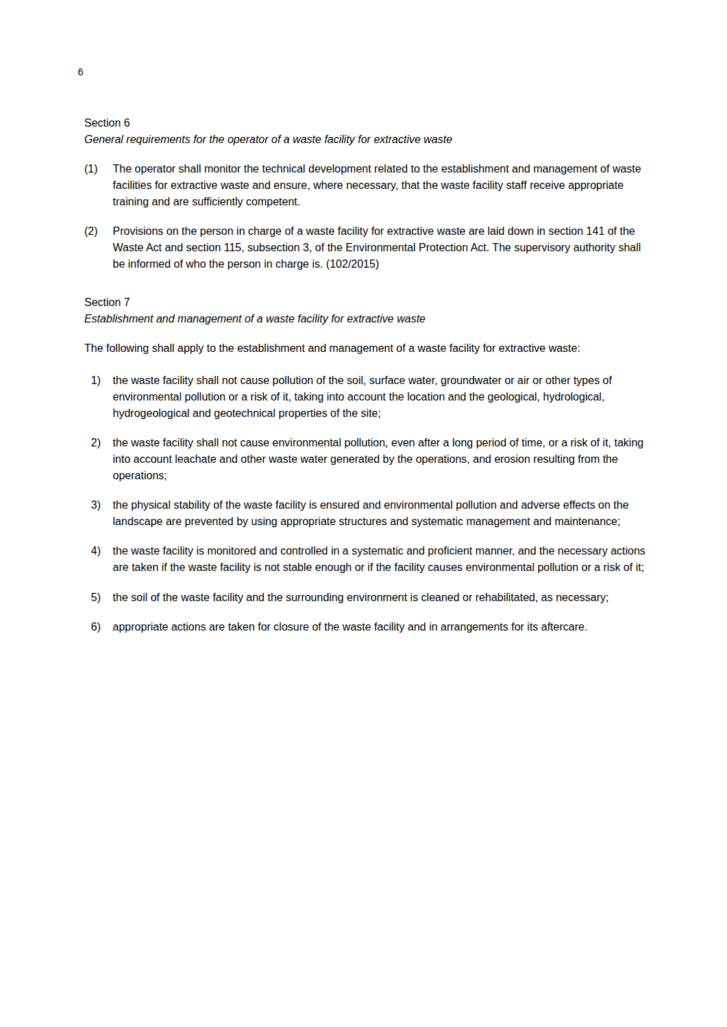6
Section 6
General requirements for the operator of a waste facility for extractive waste
(1)
The operator shall monitor the technical development related to the establishment and management of waste facilities for extractive waste and ensure, where necessary, that the waste facility staff receive appropriate training and are sufficiently competent.
(2)
Provisions on the person in charge of a waste facility for extractive waste are laid down in section 141 of the Waste Act and section 115, subsection 3, of the Environmental Protection Act. The supervisory authority shall be informed of who the person in charge is. (102/2015)
Section 7
Establishment and management of a waste facility for extractive waste
The following shall apply to the establishment and management of a waste facility for extractive waste:
1) the waste facility shall not cause pollution of the soil, surface water, groundwater or air or other types of environmental pollution or a risk of it, taking into account the location and the geological, hydrological, hydrogeological and geotechnical properties of the site;
2) the waste facility shall not cause environmental pollution, even after a long period of time, or a risk of it, taking into account leachate and other waste water generated by the operations, and erosion resulting from the operations;
3) the physical stability of the waste facility is ensured and environmental pollution and adverse effects on the landscape are prevented by using appropriate structures and systematic management and maintenance;
4) the waste facility is monitored and controlled in a systematic and proficient manner, and the necessary actions are taken if the waste facility is not stable enough or if the facility causes environmental pollution or a risk of it;
5) the soil of the waste facility and the surrounding environment is cleaned or rehabilitated, as necessary;
6) appropriate actions are taken for closure of the waste facility and in arrangements for its aftercare.